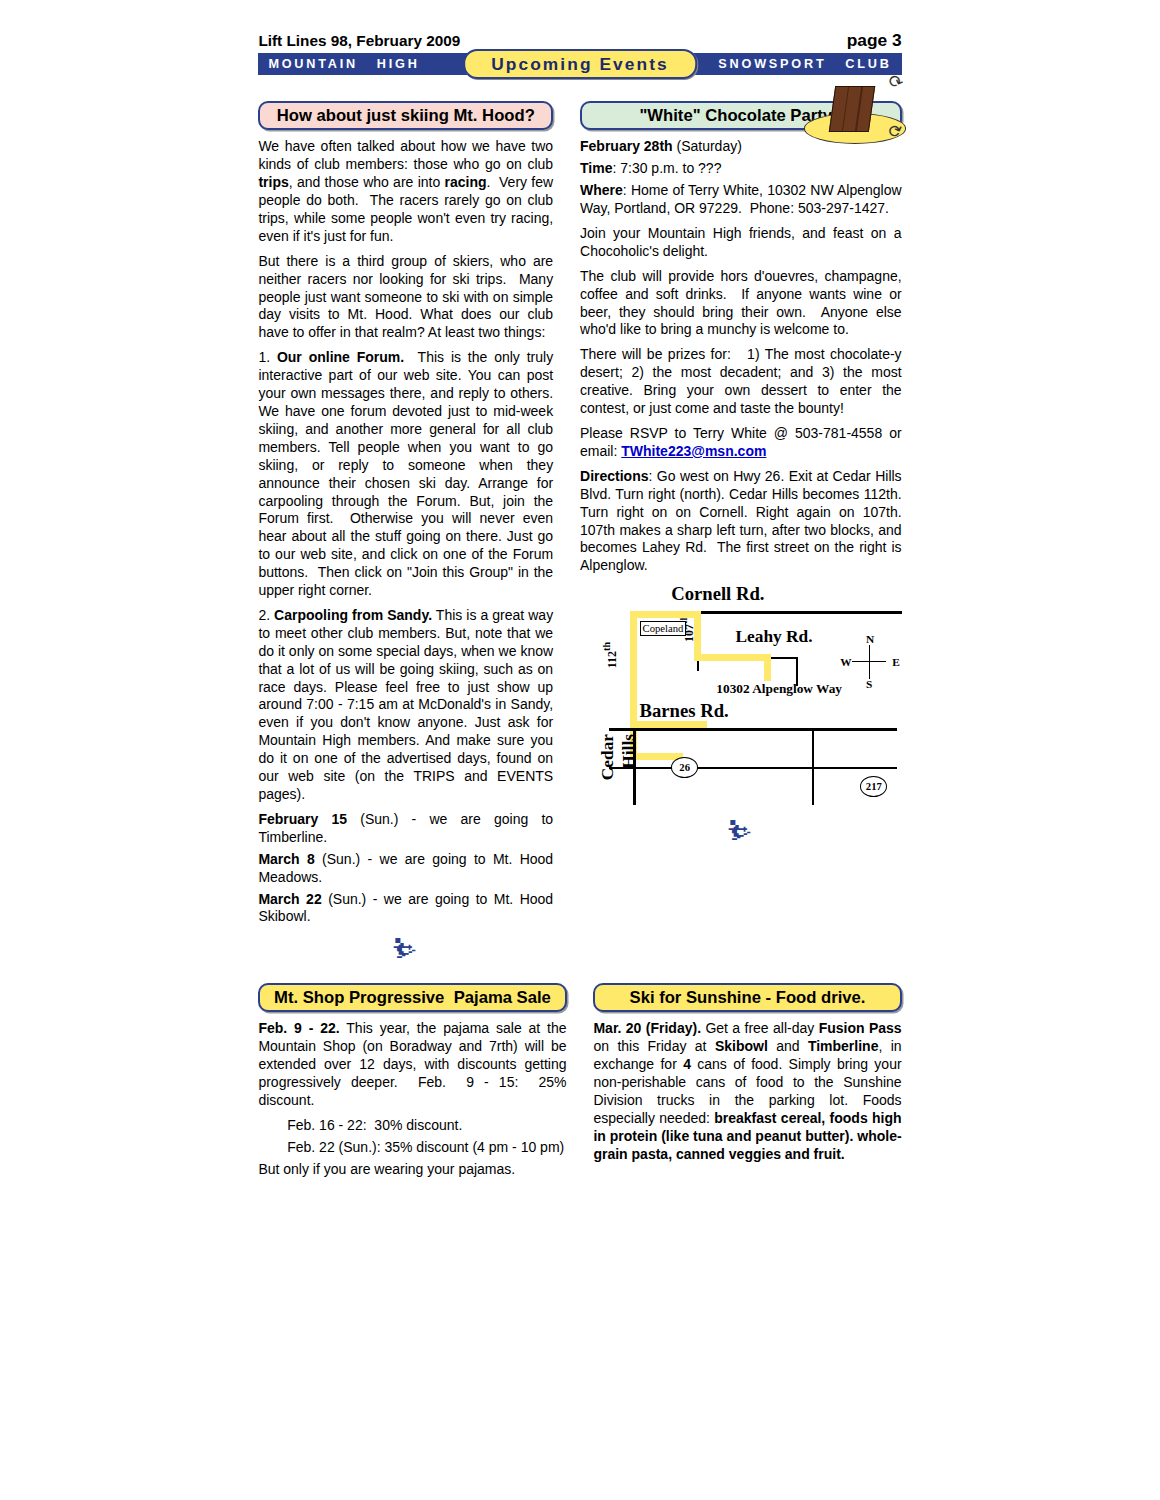Lift Lines 98, February 2009
page 3
MOUNTAIN HIGH Upcoming Events SNOWSPORT CLUB
⟳
⟳
How about just skiing Mt. Hood?
We have often talked about how we have two kinds of club members: those who go on club trips, and those who are into racing. Very few people do both. The racers rarely go on club trips, while some people won't even try racing, even if it's just for fun.
But there is a third group of skiers, who are neither racers nor looking for ski trips. Many people just want someone to ski with on simple day visits to Mt. Hood. What does our club have to offer in that realm? At least two things:
1. Our online Forum. This is the only truly interactive part of our web site. You can post your own messages there, and reply to others. We have one forum devoted just to mid-week skiing, and another more general for all club members. Tell people when you want to go skiing, or reply to someone when they announce their chosen ski day. Arrange for carpooling through the Forum. But, join the Forum first. Otherwise you will never even hear about all the stuff going on there. Just go to our web site, and click on one of the Forum buttons. Then click on "Join this Group" in the upper right corner.
2. Carpooling from Sandy. This is a great way to meet other club members. But, note that we do it only on some special days, when we know that a lot of us will be going skiing, such as on race days. Please feel free to just show up around 7:00 - 7:15 am at McDonald's in Sandy, even if you don't know anyone. Just ask for Mountain High members. And make sure you do it on one of the advertised days, found on our web site (on the TRIPS and EVENTS pages).
February 15 (Sun.) - we are going to Timberline.
March 8 (Sun.) - we are going to Mt. Hood Meadows.
March 22 (Sun.) - we are going to Mt. Hood Skibowl.
⛷
"White" Chocolate Party !
February 28th (Saturday)
Time: 7:30 p.m. to ???
Where: Home of Terry White, 10302 NW Alpenglow Way, Portland, OR 97229. Phone: 503-297-1427.
Join your Mountain High friends, and feast on a Chocoholic's delight.
The club will provide hors d'ouevres, champagne, coffee and soft drinks. If anyone wants wine or beer, they should bring their own. Anyone else who'd like to bring a munchy is welcome to.
There will be prizes for: 1) The most chocolate-y desert; 2) the most decadent; and 3) the most creative. Bring your own dessert to enter the contest, or just come and taste the bounty!
Please RSVP to Terry White @ 503-781-4558 or email: TWhite223@msn.com
Directions: Go west on Hwy 26. Exit at Cedar Hills Blvd. Turn right (north). Cedar Hills becomes 112th. Turn right on on Cornell. Right again on 107th. 107th makes a sharp left turn, after two blocks, and becomes Lahey Rd. The first street on the right is Alpenglow.
Cornell Rd.
107th
Leahy Rd.
Copeland
112th
10302 Alpenglow Way
Barnes Rd.
Cedar
Hills
26
217
N
S
W
E
⛷
Mt. Shop Progressive Pajama Sale
Feb. 9 - 22. This year, the pajama sale at the Mountain Shop (on Boradway and 7rth) will be extended over 12 days, with discounts getting progressively deeper. Feb. 9 - 15: 25% discount.
Feb. 16 - 22: 30% discount.
Feb. 22 (Sun.): 35% discount (4 pm - 10 pm)
But only if you are wearing your pajamas.
Ski for Sunshine - Food drive.
Mar. 20 (Friday). Get a free all-day Fusion Pass on this Friday at Skibowl and Timberline, in exchange for 4 cans of food. Simply bring your non-perishable cans of food to the Sunshine Division trucks in the parking lot. Foods especially needed: breakfast cereal, foods high in protein (like tuna and peanut butter). whole-grain pasta, canned veggies and fruit.